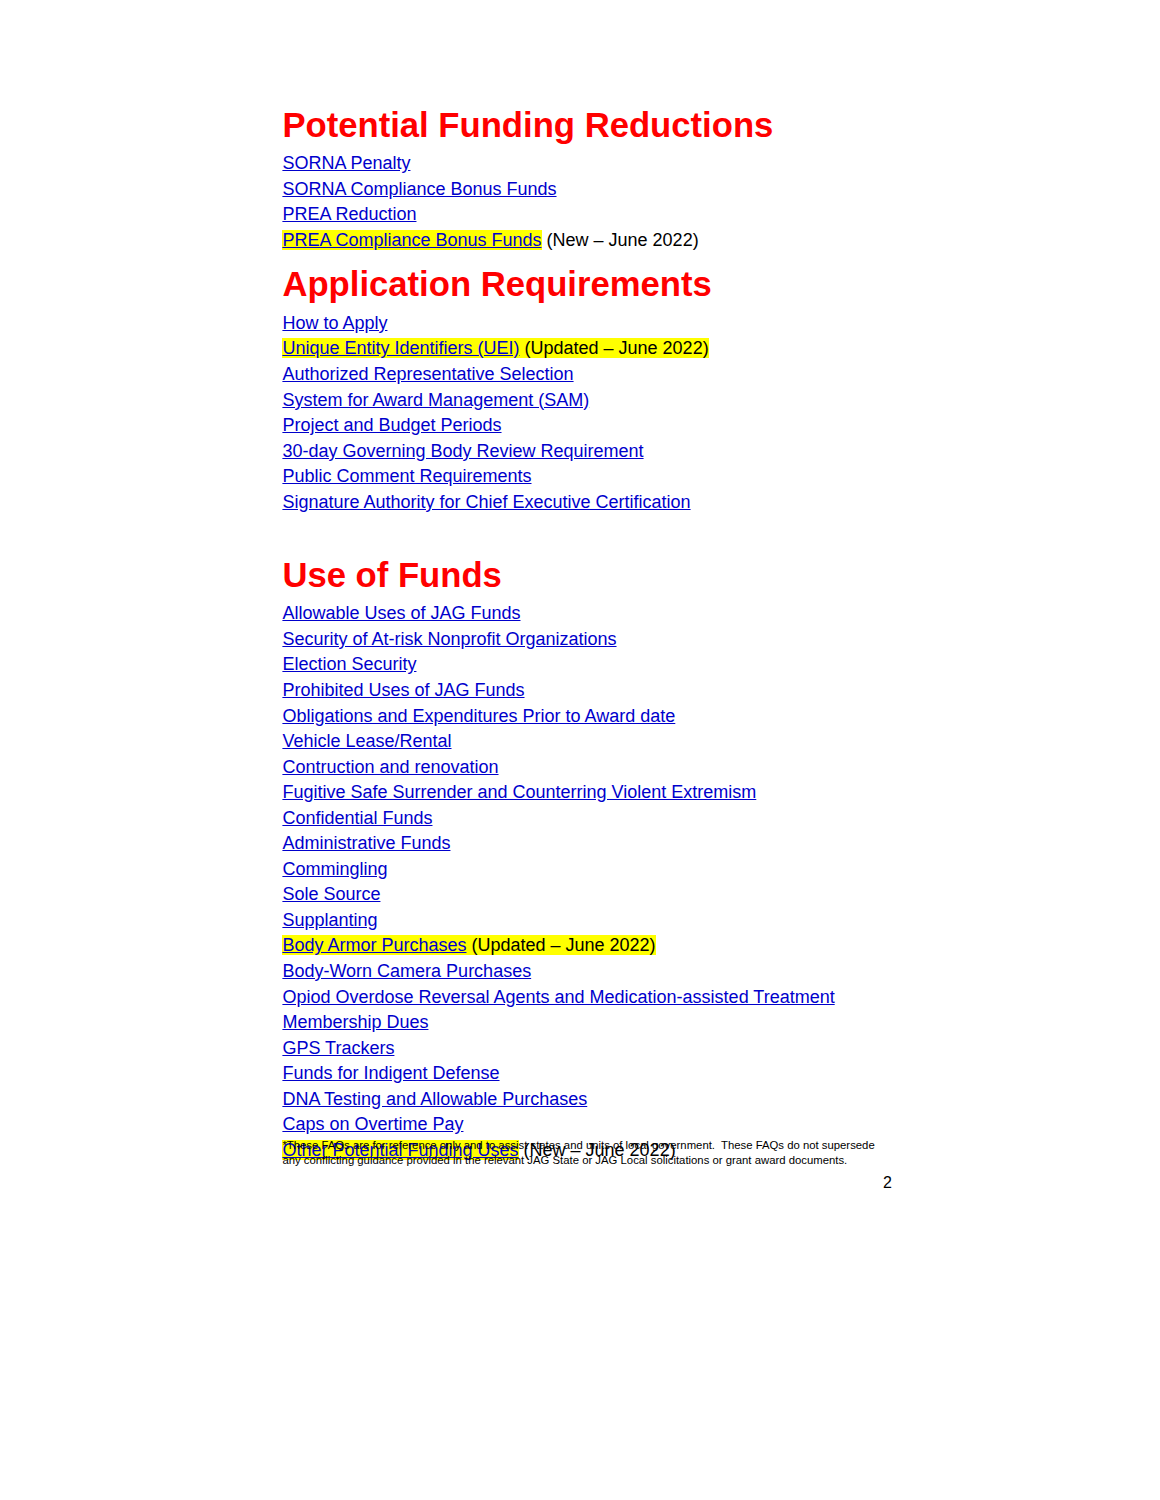Potential Funding Reductions
SORNA Penalty
SORNA Compliance Bonus Funds
PREA Reduction
PREA Compliance Bonus Funds (New – June 2022)
Application Requirements
How to Apply
Unique Entity Identifiers (UEI) (Updated – June 2022)
Authorized Representative Selection
System for Award Management (SAM)
Project and Budget Periods
30-day Governing Body Review Requirement
Public Comment Requirements
Signature Authority for Chief Executive Certification
Use of Funds
Allowable Uses of JAG Funds
Security of At-risk Nonprofit Organizations
Election Security
Prohibited Uses of JAG Funds
Obligations and Expenditures Prior to Award date
Vehicle Lease/Rental
Contruction and renovation
Fugitive Safe Surrender and Counterring Violent Extremism
Confidential Funds
Administrative Funds
Commingling
Sole Source
Supplanting
Body Armor Purchases (Updated – June 2022)
Body-Worn Camera Purchases
Opiod Overdose Reversal Agents and Medication-assisted Treatment
Membership Dues
GPS Trackers
Funds for Indigent Defense
DNA Testing and Allowable Purchases
Caps on Overtime Pay
Other Potential Funding Uses (New – June 2022)
*These FAQs are for reference only and to assist states and units of local government. These FAQs do not supersede any conflicting guidance provided in the relevant JAG State or JAG Local solicitations or grant award documents.
2